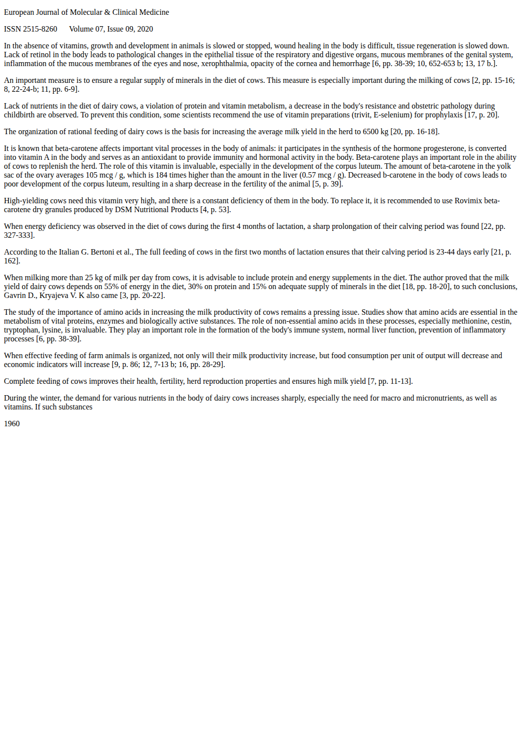European Journal of Molecular & Clinical Medicine
ISSN 2515-8260 Volume 07, Issue 09, 2020
In the absence of vitamins, growth and development in animals is slowed or stopped, wound healing in the body is difficult, tissue regeneration is slowed down. Lack of retinol in the body leads to pathological changes in the epithelial tissue of the respiratory and digestive organs, mucous membranes of the genital system, inflammation of the mucous membranes of the eyes and nose, xerophthalmia, opacity of the cornea and hemorrhage [6, pp. 38-39; 10, 652-653 b; 13, 17 b.].
An important measure is to ensure a regular supply of minerals in the diet of cows. This measure is especially important during the milking of cows [2, pp. 15-16; 8, 22-24-b; 11, pp. 6-9].
Lack of nutrients in the diet of dairy cows, a violation of protein and vitamin metabolism, a decrease in the body's resistance and obstetric pathology during childbirth are observed. To prevent this condition, some scientists recommend the use of vitamin preparations (trivit, E-selenium) for prophylaxis [17, p. 20].
The organization of rational feeding of dairy cows is the basis for increasing the average milk yield in the herd to 6500 kg [20, pp. 16-18].
It is known that beta-carotene affects important vital processes in the body of animals: it participates in the synthesis of the hormone progesterone, is converted into vitamin A in the body and serves as an antioxidant to provide immunity and hormonal activity in the body. Beta-carotene plays an important role in the ability of cows to replenish the herd. The role of this vitamin is invaluable, especially in the development of the corpus luteum. The amount of beta-carotene in the yolk sac of the ovary averages 105 mcg / g, which is 184 times higher than the amount in the liver (0.57 mcg / g). Decreased b-carotene in the body of cows leads to poor development of the corpus luteum, resulting in a sharp decrease in the fertility of the animal [5, p. 39].
High-yielding cows need this vitamin very high, and there is a constant deficiency of them in the body. To replace it, it is recommended to use Rovimix beta-carotene dry granules produced by DSM Nutritional Products [4, p. 53].
When energy deficiency was observed in the diet of cows during the first 4 months of lactation, a sharp prolongation of their calving period was found [22, pp. 327-333].
According to the Italian G. Bertoni et al., The full feeding of cows in the first two months of lactation ensures that their calving period is 23-44 days early [21, p. 162].
When milking more than 25 kg of milk per day from cows, it is advisable to include protein and energy supplements in the diet. The author proved that the milk yield of dairy cows depends on 55% of energy in the diet, 30% on protein and 15% on adequate supply of minerals in the diet [18, pp. 18-20], to such conclusions, Gavrin D., Kryajeva V. K also came [3, pp. 20-22].
The study of the importance of amino acids in increasing the milk productivity of cows remains a pressing issue. Studies show that amino acids are essential in the metabolism of vital proteins, enzymes and biologically active substances. The role of non-essential amino acids in these processes, especially methionine, cestin, tryptophan, lysine, is invaluable. They play an important role in the formation of the body's immune system, normal liver function, prevention of inflammatory processes [6, pp. 38-39].
When effective feeding of farm animals is organized, not only will their milk productivity increase, but food consumption per unit of output will decrease and economic indicators will increase [9, p. 86; 12, 7-13 b; 16, pp. 28-29].
Complete feeding of cows improves their health, fertility, herd reproduction properties and ensures high milk yield [7, pp. 11-13].
During the winter, the demand for various nutrients in the body of dairy cows increases sharply, especially the need for macro and micronutrients, as well as vitamins. If such substances
1960